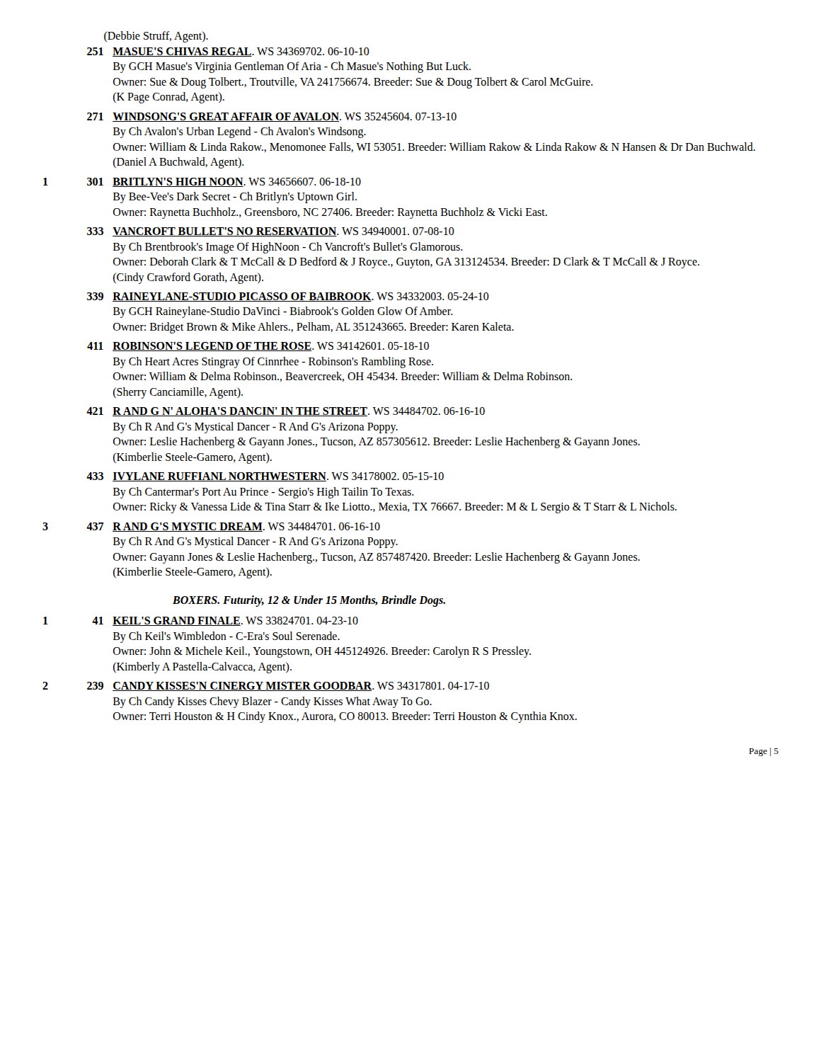(Debbie Struff, Agent).
251
MASUE'S CHIVAS REGAL. WS 34369702. 06-10-10
By GCH Masue's Virginia Gentleman Of Aria - Ch Masue's Nothing But Luck.
Owner: Sue & Doug Tolbert., Troutville, VA 241756674. Breeder: Sue & Doug Tolbert & Carol McGuire.
(K Page Conrad, Agent).
271
WINDSONG'S GREAT AFFAIR OF AVALON. WS 35245604. 07-13-10
By Ch Avalon's Urban Legend - Ch Avalon's Windsong.
Owner: William & Linda Rakow., Menomonee Falls, WI 53051. Breeder: William Rakow & Linda Rakow & N Hansen & Dr Dan Buchwald.
(Daniel A Buchwald, Agent).
1
301
BRITLYN'S HIGH NOON. WS 34656607. 06-18-10
By Bee-Vee's Dark Secret - Ch Britlyn's Uptown Girl.
Owner: Raynetta Buchholz., Greensboro, NC 27406. Breeder: Raynetta Buchholz & Vicki East.
333
VANCROFT BULLET'S NO RESERVATION. WS 34940001. 07-08-10
By Ch Brentbrook's Image Of HighNoon - Ch Vancroft's Bullet's Glamorous.
Owner: Deborah Clark & T McCall & D Bedford & J Royce., Guyton, GA 313124534. Breeder: D Clark & T McCall & J Royce.
(Cindy Crawford Gorath, Agent).
339
RAINEYLANE-STUDIO PICASSO OF BAIBROOK. WS 34332003. 05-24-10
By GCH Raineylane-Studio DaVinci - Biabrook's Golden Glow Of Amber.
Owner: Bridget Brown & Mike Ahlers., Pelham, AL 351243665. Breeder: Karen Kaleta.
411
ROBINSON'S LEGEND OF THE ROSE. WS 34142601. 05-18-10
By Ch Heart Acres Stingray Of Cinnrhee - Robinson's Rambling Rose.
Owner: William & Delma Robinson., Beavercreek, OH 45434. Breeder: William & Delma Robinson.
(Sherry Canciamille, Agent).
421
R AND G N' ALOHA'S DANCIN' IN THE STREET. WS 34484702. 06-16-10
By Ch R And G's Mystical Dancer - R And G's Arizona Poppy.
Owner: Leslie Hachenberg & Gayann Jones., Tucson, AZ 857305612. Breeder: Leslie Hachenberg & Gayann Jones.
(Kimberlie Steele-Gamero, Agent).
433
IVYLANE RUFFIANL NORTHWESTERN. WS 34178002. 05-15-10
By Ch Cantermar's Port Au Prince - Sergio's High Tailin To Texas.
Owner: Ricky & Vanessa Lide & Tina Starr & Ike Liotto., Mexia, TX 76667. Breeder: M & L Sergio & T Starr & L Nichols.
3
437
R AND G'S MYSTIC DREAM. WS 34484701. 06-16-10
By Ch R And G's Mystical Dancer - R And G's Arizona Poppy.
Owner: Gayann Jones & Leslie Hachenberg., Tucson, AZ 857487420. Breeder: Leslie Hachenberg & Gayann Jones.
(Kimberlie Steele-Gamero, Agent).
BOXERS. Futurity, 12 & Under 15 Months, Brindle Dogs.
1
41
KEIL'S GRAND FINALE. WS 33824701. 04-23-10
By Ch Keil's Wimbledon - C-Era's Soul Serenade.
Owner: John & Michele Keil., Youngstown, OH 445124926. Breeder: Carolyn R S Pressley.
(Kimberly A Pastella-Calvacca, Agent).
2
239
CANDY KISSES'N CINERGY MISTER GOODBAR. WS 34317801. 04-17-10
By Ch Candy Kisses Chevy Blazer - Candy Kisses What Away To Go.
Owner: Terri Houston & H Cindy Knox., Aurora, CO 80013. Breeder: Terri Houston & Cynthia Knox.
Page | 5